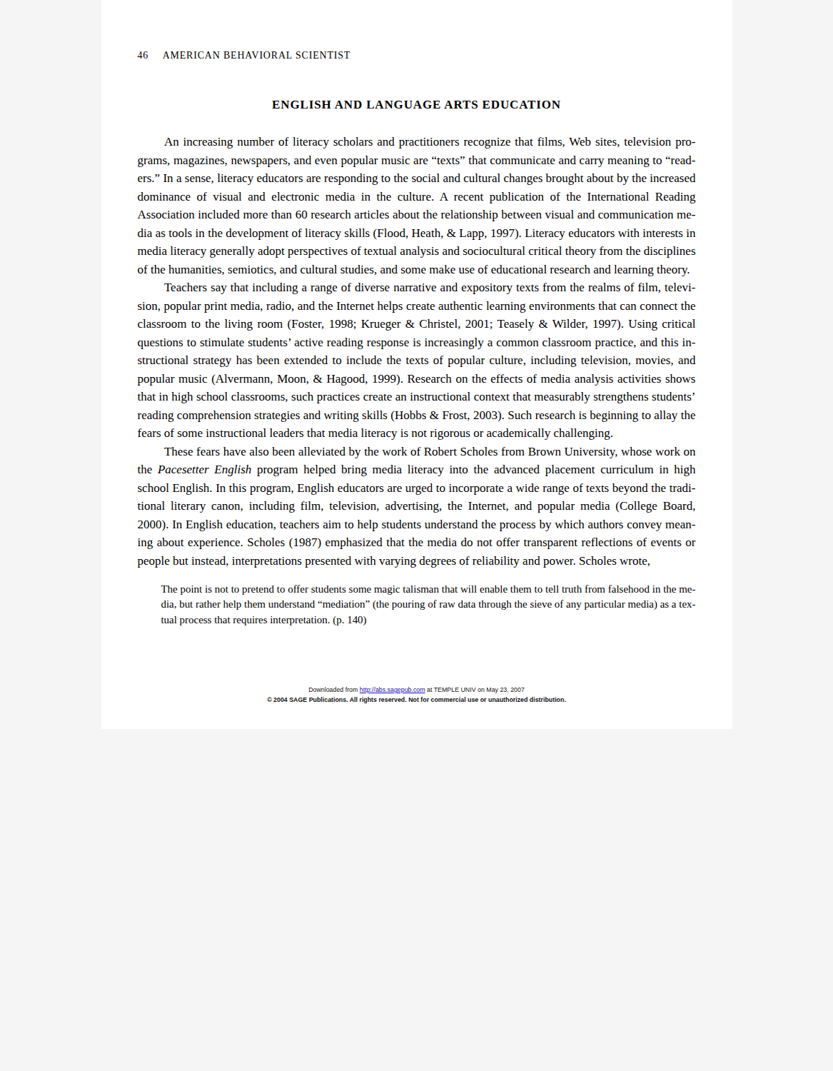46 AMERICAN BEHAVIORAL SCIENTIST
ENGLISH AND LANGUAGE ARTS EDUCATION
An increasing number of literacy scholars and practitioners recognize that films, Web sites, television programs, magazines, newspapers, and even popular music are “texts” that communicate and carry meaning to “readers.” In a sense, literacy educators are responding to the social and cultural changes brought about by the increased dominance of visual and electronic media in the culture. A recent publication of the International Reading Association included more than 60 research articles about the relationship between visual and communication media as tools in the development of literacy skills (Flood, Heath, & Lapp, 1997). Literacy educators with interests in media literacy generally adopt perspectives of textual analysis and sociocultural critical theory from the disciplines of the humanities, semiotics, and cultural studies, and some make use of educational research and learning theory.
Teachers say that including a range of diverse narrative and expository texts from the realms of film, television, popular print media, radio, and the Internet helps create authentic learning environments that can connect the classroom to the living room (Foster, 1998; Krueger & Christel, 2001; Teasely & Wilder, 1997). Using critical questions to stimulate students’ active reading response is increasingly a common classroom practice, and this instructional strategy has been extended to include the texts of popular culture, including television, movies, and popular music (Alvermann, Moon, & Hagood, 1999). Research on the effects of media analysis activities shows that in high school classrooms, such practices create an instructional context that measurably strengthens students’ reading comprehension strategies and writing skills (Hobbs & Frost, 2003). Such research is beginning to allay the fears of some instructional leaders that media literacy is not rigorous or academically challenging.
These fears have also been alleviated by the work of Robert Scholes from Brown University, whose work on the Pacesetter English program helped bring media literacy into the advanced placement curriculum in high school English. In this program, English educators are urged to incorporate a wide range of texts beyond the traditional literary canon, including film, television, advertising, the Internet, and popular media (College Board, 2000). In English education, teachers aim to help students understand the process by which authors convey meaning about experience. Scholes (1987) emphasized that the media do not offer transparent reflections of events or people but instead, interpretations presented with varying degrees of reliability and power. Scholes wrote,
The point is not to pretend to offer students some magic talisman that will enable them to tell truth from falsehood in the media, but rather help them understand “mediation” (the pouring of raw data through the sieve of any particular media) as a textual process that requires interpretation. (p. 140)
Downloaded from http://abs.sagepub.com at TEMPLE UNIV on May 23, 2007
© 2004 SAGE Publications. All rights reserved. Not for commercial use or unauthorized distribution.